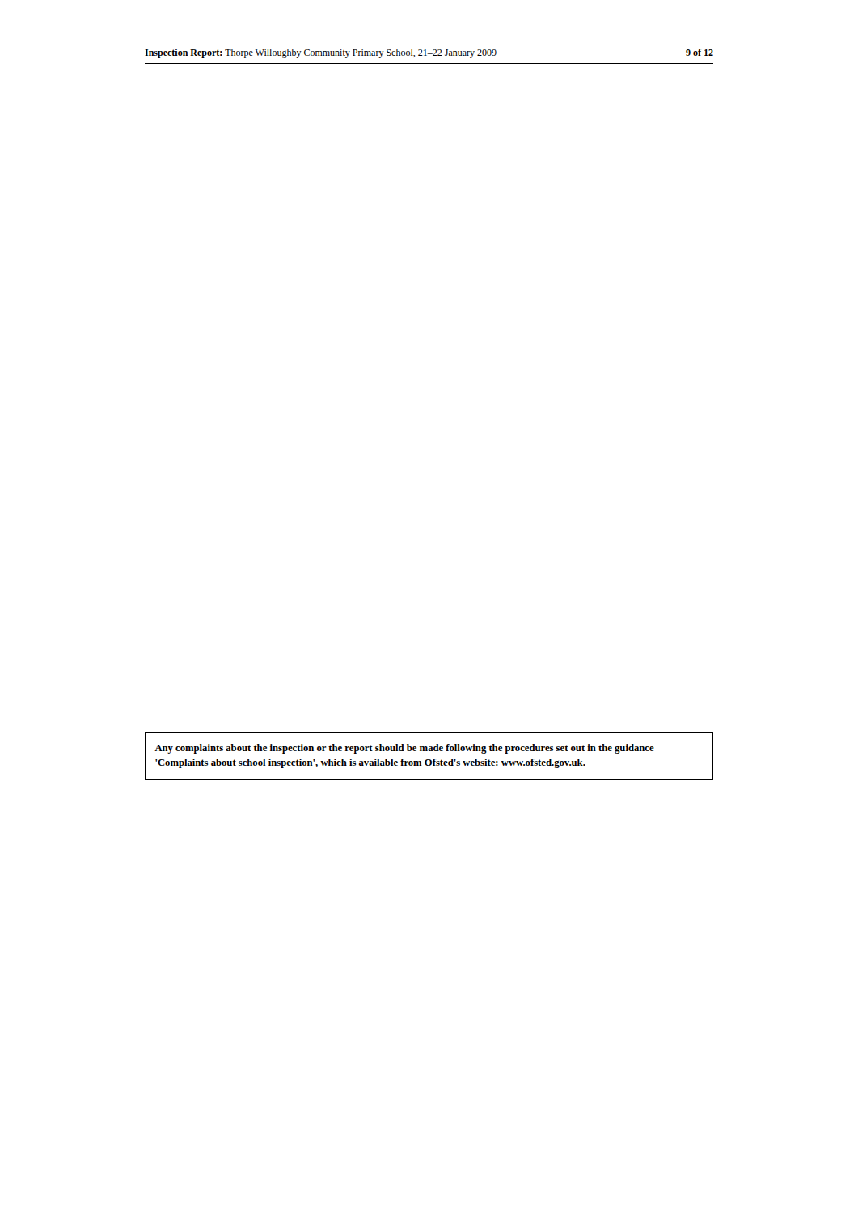Inspection Report: Thorpe Willoughby Community Primary School, 21–22 January 2009
9 of 12
Any complaints about the inspection or the report should be made following the procedures set out in the guidance 'Complaints about school inspection', which is available from Ofsted's website: www.ofsted.gov.uk.